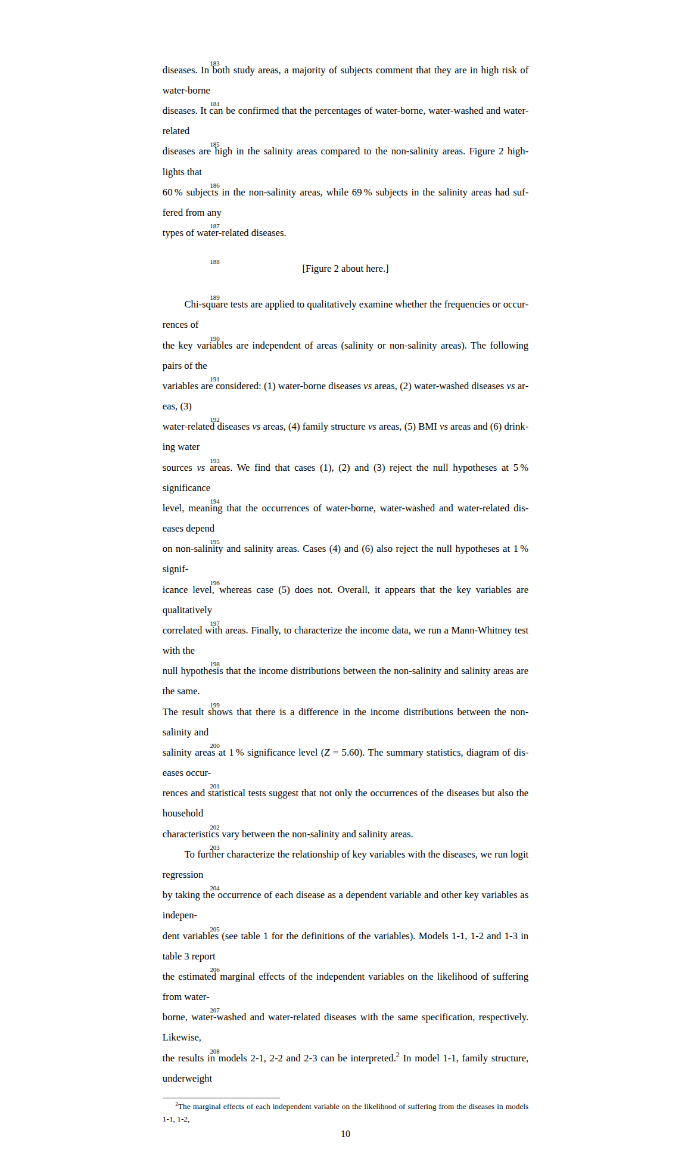183
diseases. In both study areas, a majority of subjects comment that they are in high risk of water-borne
184
diseases. It can be confirmed that the percentages of water-borne, water-washed and water-related
185
diseases are high in the salinity areas compared to the non-salinity areas. Figure 2 highlights that
186
60 % subjects in the non-salinity areas, while 69 % subjects in the salinity areas had suffered from any
187
types of water-related diseases.
188
[Figure 2 about here.]
189
Chi-square tests are applied to qualitatively examine whether the frequencies or occurrences of
190
the key variables are independent of areas (salinity or non-salinity areas). The following pairs of the
191
variables are considered: (1) water-borne diseases vs areas, (2) water-washed diseases vs areas, (3)
192
water-related diseases vs areas, (4) family structure vs areas, (5) BMI vs areas and (6) drinking water
193
sources vs areas. We find that cases (1), (2) and (3) reject the null hypotheses at 5 % significance
194
level, meaning that the occurrences of water-borne, water-washed and water-related diseases depend
195
on non-salinity and salinity areas. Cases (4) and (6) also reject the null hypotheses at 1 % signif-
196
icance level, whereas case (5) does not. Overall, it appears that the key variables are qualitatively
197
correlated with areas. Finally, to characterize the income data, we run a Mann-Whitney test with the
198
null hypothesis that the income distributions between the non-salinity and salinity areas are the same.
199
The result shows that there is a difference in the income distributions between the non-salinity and
200
salinity areas at 1 % significance level (Z = 5.60). The summary statistics, diagram of diseases occur-
201
rences and statistical tests suggest that not only the occurrences of the diseases but also the household
202
characteristics vary between the non-salinity and salinity areas.
203
To further characterize the relationship of key variables with the diseases, we run logit regression
204
by taking the occurrence of each disease as a dependent variable and other key variables as indepen-
205
dent variables (see table 1 for the definitions of the variables). Models 1-1, 1-2 and 1-3 in table 3 report
206
the estimated marginal effects of the independent variables on the likelihood of suffering from water-
207
borne, water-washed and water-related diseases with the same specification, respectively. Likewise,
208
the results in models 2-1, 2-2 and 2-3 can be interpreted.2 In model 1-1, family structure, underweight
2The marginal effects of each independent variable on the likelihood of suffering from the diseases in models 1-1, 1-2,
10